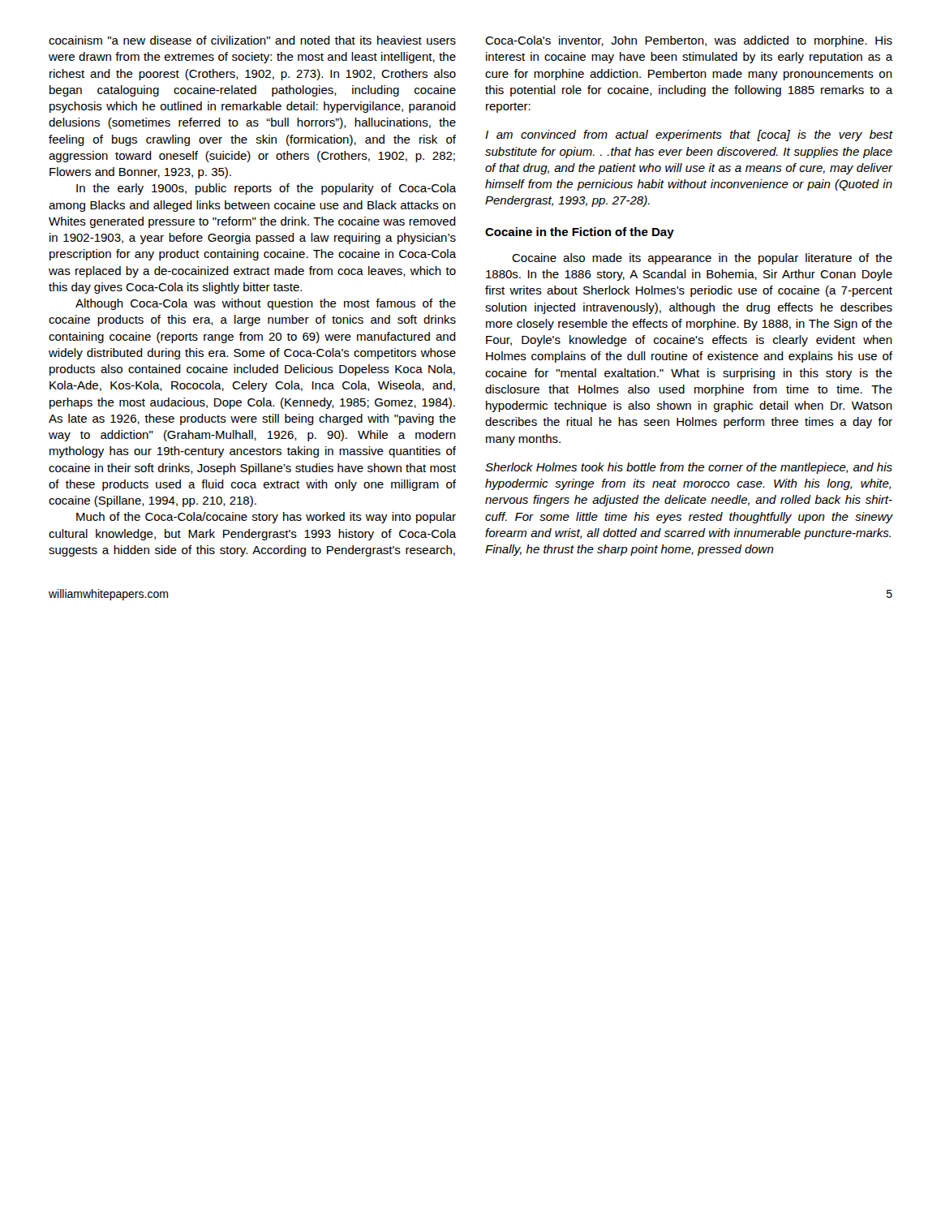cocainism "a new disease of civilization" and noted that its heaviest users were drawn from the extremes of society: the most and least intelligent, the richest and the poorest (Crothers, 1902, p. 273). In 1902, Crothers also began cataloguing cocaine-related pathologies, including cocaine psychosis which he outlined in remarkable detail: hypervigilance, paranoid delusions (sometimes referred to as “bull horrors”), hallucinations, the feeling of bugs crawling over the skin (formication), and the risk of aggression toward oneself (suicide) or others (Crothers, 1902, p. 282; Flowers and Bonner, 1923, p. 35).
In the early 1900s, public reports of the popularity of Coca-Cola among Blacks and alleged links between cocaine use and Black attacks on Whites generated pressure to "reform" the drink. The cocaine was removed in 1902-1903, a year before Georgia passed a law requiring a physician’s prescription for any product containing cocaine. The cocaine in Coca-Cola was replaced by a de-cocainized extract made from coca leaves, which to this day gives Coca-Cola its slightly bitter taste.
Although Coca-Cola was without question the most famous of the cocaine products of this era, a large number of tonics and soft drinks containing cocaine (reports range from 20 to 69) were manufactured and widely distributed during this era. Some of Coca-Cola's competitors whose products also contained cocaine included Delicious Dopeless Koca Nola, Kola-Ade, Kos-Kola, Rococola, Celery Cola, Inca Cola, Wiseola, and, perhaps the most audacious, Dope Cola. (Kennedy, 1985; Gomez, 1984). As late as 1926, these products were still being charged with "paving the way to addiction" (Graham-Mulhall, 1926, p. 90). While a modern mythology has our 19th-century ancestors taking in massive quantities of cocaine in their soft drinks, Joseph Spillane’s studies have shown that most of these products used a fluid coca extract with only one milligram of cocaine (Spillane, 1994, pp. 210, 218).
Much of the Coca-Cola/cocaine story has worked its way into popular cultural knowledge, but Mark Pendergrast's 1993 history of Coca-Cola suggests a hidden side of this story. According to Pendergrast's research, Coca-Cola's inventor, John Pemberton, was addicted to morphine. His interest in cocaine may have been stimulated by its early reputation as a cure for morphine addiction. Pemberton made many pronouncements on this potential role for cocaine, including the following 1885 remarks to a reporter:
I am convinced from actual experiments that [coca] is the very best substitute for opium. . .that has ever been discovered. It supplies the place of that drug, and the patient who will use it as a means of cure, may deliver himself from the pernicious habit without inconvenience or pain (Quoted in Pendergrast, 1993, pp. 27-28).
Cocaine in the Fiction of the Day
Cocaine also made its appearance in the popular literature of the 1880s. In the 1886 story, A Scandal in Bohemia, Sir Arthur Conan Doyle first writes about Sherlock Holmes’s periodic use of cocaine (a 7-percent solution injected intravenously), although the drug effects he describes more closely resemble the effects of morphine. By 1888, in The Sign of the Four, Doyle's knowledge of cocaine's effects is clearly evident when Holmes complains of the dull routine of existence and explains his use of cocaine for "mental exaltation." What is surprising in this story is the disclosure that Holmes also used morphine from time to time. The hypodermic technique is also shown in graphic detail when Dr. Watson describes the ritual he has seen Holmes perform three times a day for many months.
Sherlock Holmes took his bottle from the corner of the mantlepiece, and his hypodermic syringe from its neat morocco case. With his long, white, nervous fingers he adjusted the delicate needle, and rolled back his shirt-cuff. For some little time his eyes rested thoughtfully upon the sinewy forearm and wrist, all dotted and scarred with innumerable puncture-marks. Finally, he thrust the sharp point home, pressed down
williamwhitepapers.com 5